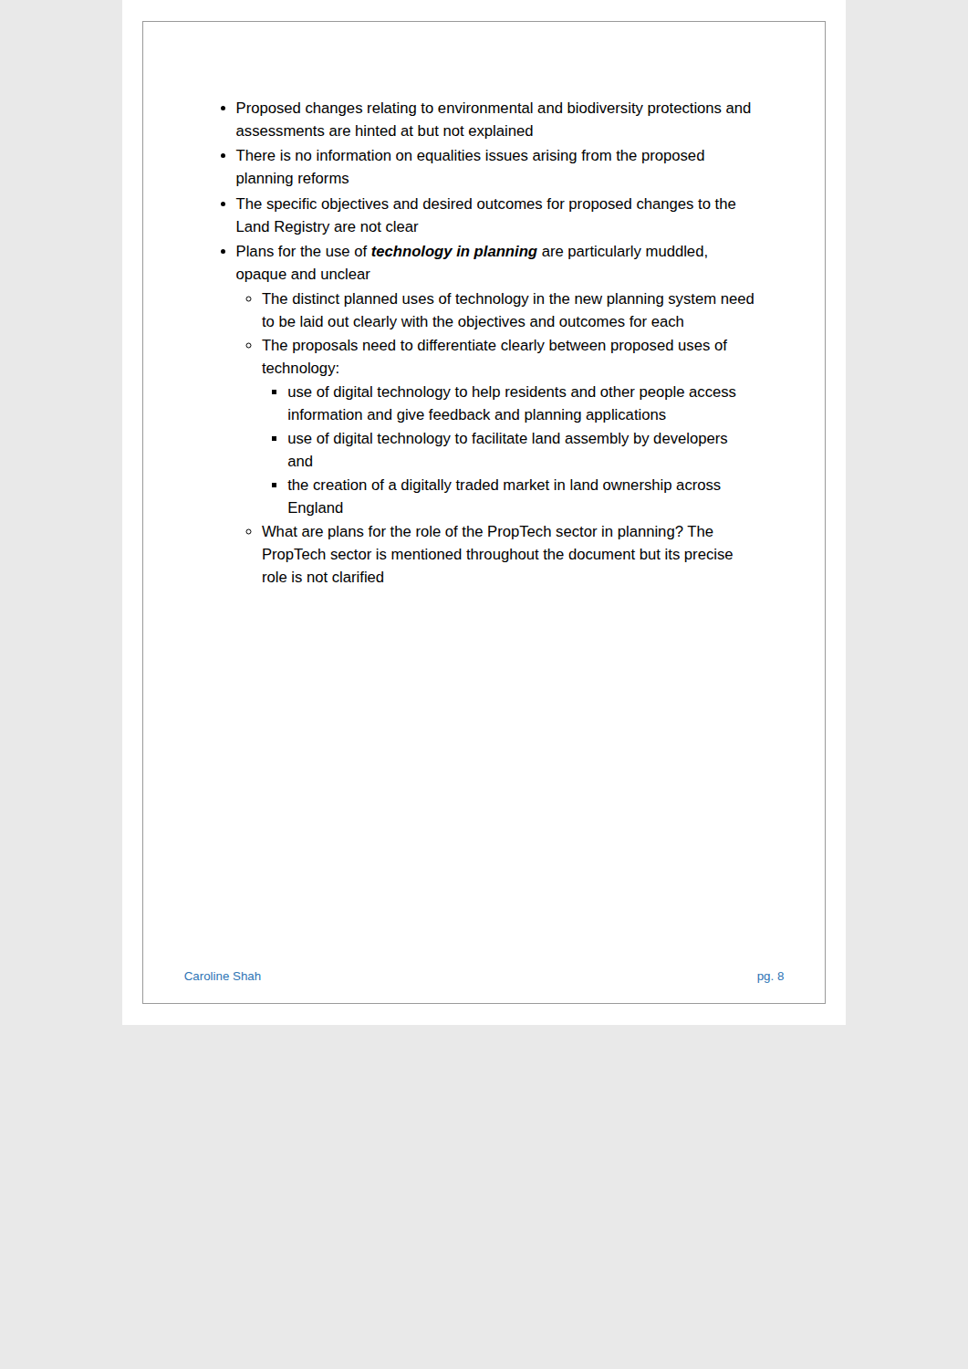Proposed changes relating to environmental and biodiversity protections and assessments are hinted at but not explained
There is no information on equalities issues arising from the proposed planning reforms
The specific objectives and desired outcomes for proposed changes to the Land Registry are not clear
Plans for the use of technology in planning are particularly muddled, opaque and unclear
The distinct planned uses of technology in the new planning system need to be laid out clearly with the objectives and outcomes for each
The proposals need to differentiate clearly between proposed uses of technology:
use of digital technology to help residents and other people access information and give feedback and planning applications
use of digital technology to facilitate land assembly by developers and
the creation of a digitally traded market in land ownership across England
What are plans for the role of the PropTech sector in planning? The PropTech sector is mentioned throughout the document but its precise role is not clarified
Caroline Shah pg. 8